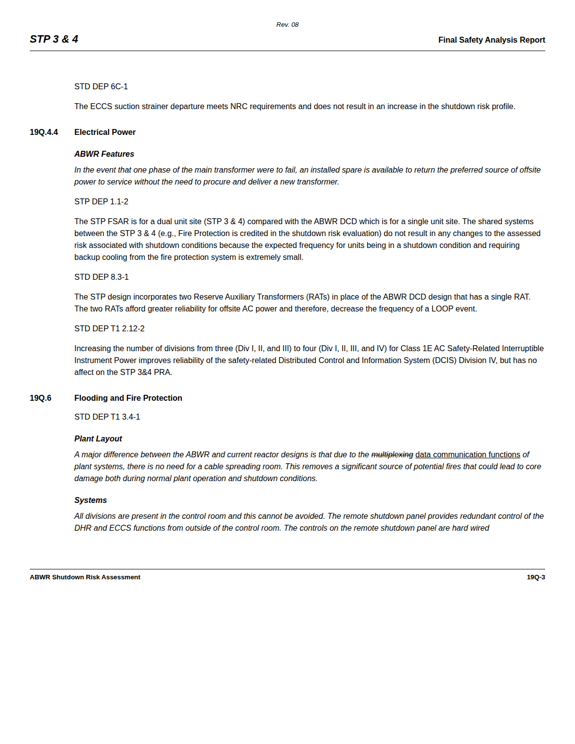Rev. 08
STP 3 & 4
Final Safety Analysis Report
STD DEP 6C-1
The ECCS suction strainer departure meets NRC requirements and does not result in an increase in the shutdown risk profile.
19Q.4.4 Electrical Power
ABWR Features
In the event that one phase of the main transformer were to fail, an installed spare is available to return the preferred source of offsite power to service without the need to procure and deliver a new transformer.
STP DEP 1.1-2
The STP FSAR is for a dual unit site (STP 3 & 4) compared with the ABWR DCD which is for a single unit site. The shared systems between the STP 3 & 4 (e.g., Fire Protection is credited in the shutdown risk evaluation) do not result in any changes to the assessed risk associated with shutdown conditions because the expected frequency for units being in a shutdown condition and requiring backup cooling from the fire protection system is extremely small.
STD DEP 8.3-1
The STP design incorporates two Reserve Auxiliary Transformers (RATs) in place of the ABWR DCD design that has a single RAT. The two RATs afford greater reliability for offsite AC power and therefore, decrease the frequency of a LOOP event.
STD DEP T1 2.12-2
Increasing the number of divisions from three (Div I, II, and III) to four (Div I, II, III, and IV) for Class 1E AC Safety-Related Interruptible Instrument Power improves reliability of the safety-related Distributed Control and Information System (DCIS) Division IV, but has no affect on the STP 3&4 PRA.
19Q.6 Flooding and Fire Protection
STD DEP T1 3.4-1
Plant Layout
A major difference between the ABWR and current reactor designs is that due to the multiplexing data communication functions of plant systems, there is no need for a cable spreading room. This removes a significant source of potential fires that could lead to core damage both during normal plant operation and shutdown conditions.
Systems
All divisions are present in the control room and this cannot be avoided. The remote shutdown panel provides redundant control of the DHR and ECCS functions from outside of the control room. The controls on the remote shutdown panel are hard wired
ABWR Shutdown Risk Assessment
19Q-3